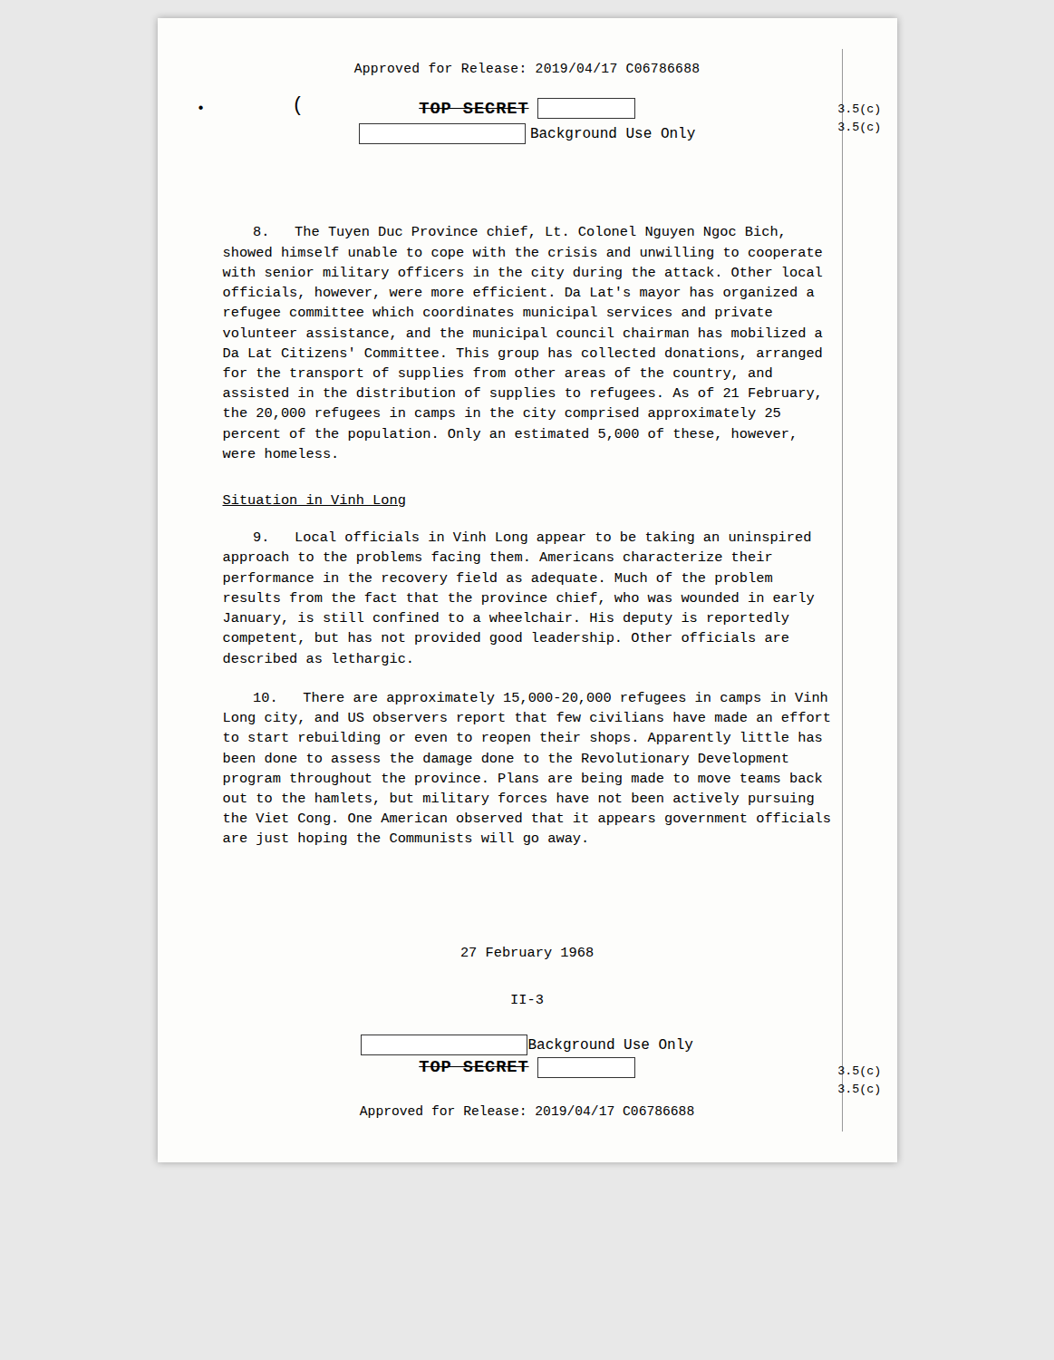Approved for Release: 2019/04/17 C06786688
3.5(c)
3.5(c)
•
(
TOP SECRET
Background Use Only
8. The Tuyen Duc Province chief, Lt. Colonel Nguyen Ngoc Bich, showed himself unable to cope with the crisis and unwilling to cooperate with senior military officers in the city during the attack. Other local officials, however, were more efficient. Da Lat's mayor has organized a refugee committee which coordinates municipal services and private volunteer assistance, and the municipal council chairman has mobilized a Da Lat Citizens' Committee. This group has collected donations, arranged for the transport of supplies from other areas of the country, and assisted in the distribution of supplies to refugees. As of 21 February, the 20,000 refugees in camps in the city comprised approximately 25 percent of the population. Only an estimated 5,000 of these, however, were homeless.
Situation in Vinh Long
9. Local officials in Vinh Long appear to be taking an uninspired approach to the problems facing them. Americans characterize their performance in the recovery field as adequate. Much of the problem results from the fact that the province chief, who was wounded in early January, is still confined to a wheelchair. His deputy is reportedly competent, but has not provided good leadership. Other officials are described as lethargic.
10. There are approximately 15,000-20,000 refugees in camps in Vinh Long city, and US observers report that few civilians have made an effort to start rebuilding or even to reopen their shops. Apparently little has been done to assess the damage done to the Revolutionary Development program throughout the province. Plans are being made to move teams back out to the hamlets, but military forces have not been actively pursuing the Viet Cong. One American observed that it appears government officials are just hoping the Communists will go away.
27 February 1968
II-3
Background Use Only
TOP SECRET
3.5(c)
3.5(c)
Approved for Release: 2019/04/17 C06786688